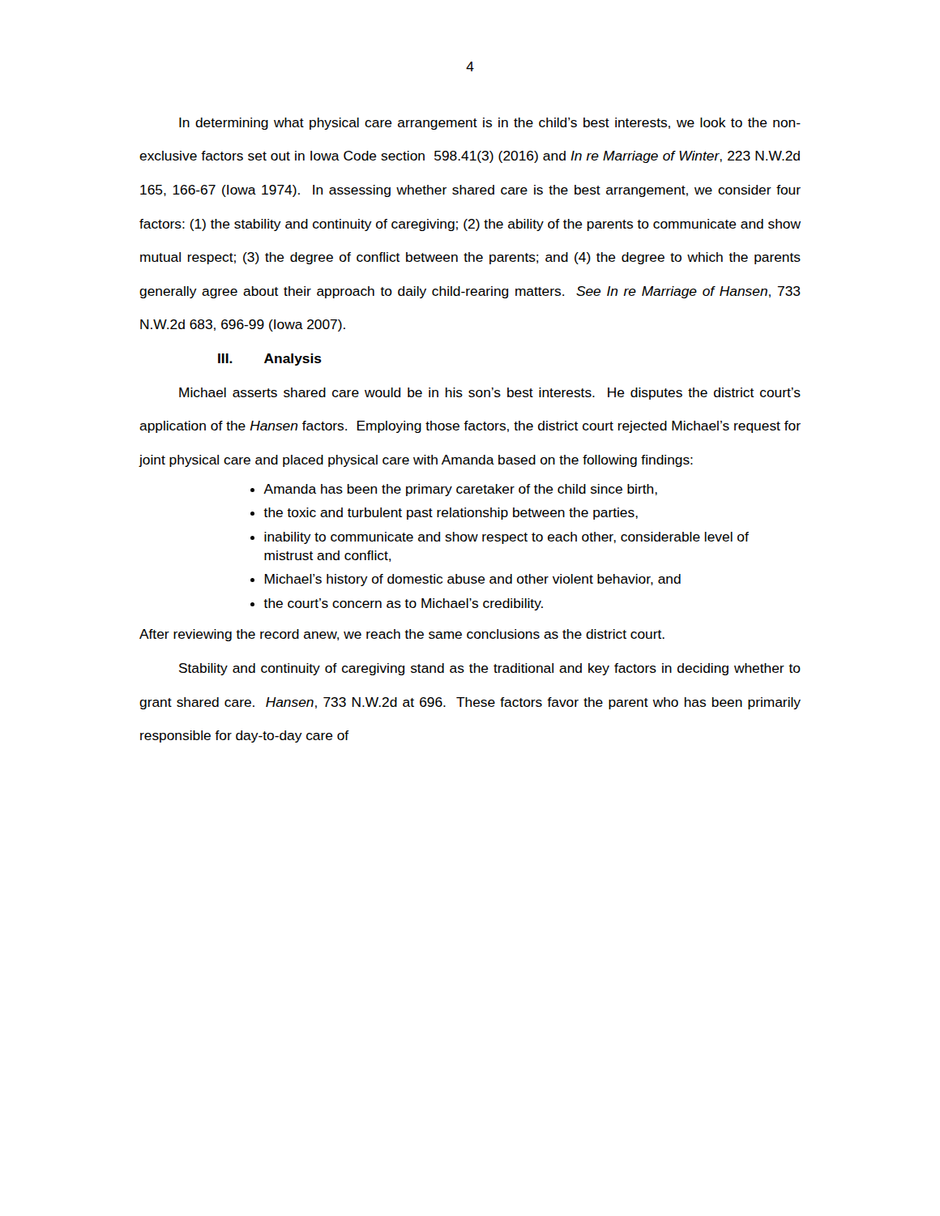4
In determining what physical care arrangement is in the child’s best interests, we look to the non-exclusive factors set out in Iowa Code section 598.41(3) (2016) and In re Marriage of Winter, 223 N.W.2d 165, 166-67 (Iowa 1974). In assessing whether shared care is the best arrangement, we consider four factors: (1) the stability and continuity of caregiving; (2) the ability of the parents to communicate and show mutual respect; (3) the degree of conflict between the parents; and (4) the degree to which the parents generally agree about their approach to daily child-rearing matters. See In re Marriage of Hansen, 733 N.W.2d 683, 696-99 (Iowa 2007).
III. Analysis
Michael asserts shared care would be in his son’s best interests. He disputes the district court’s application of the Hansen factors. Employing those factors, the district court rejected Michael’s request for joint physical care and placed physical care with Amanda based on the following findings:
Amanda has been the primary caretaker of the child since birth,
the toxic and turbulent past relationship between the parties,
inability to communicate and show respect to each other, considerable level of mistrust and conflict,
Michael’s history of domestic abuse and other violent behavior, and
the court’s concern as to Michael’s credibility.
After reviewing the record anew, we reach the same conclusions as the district court.
Stability and continuity of caregiving stand as the traditional and key factors in deciding whether to grant shared care. Hansen, 733 N.W.2d at 696. These factors favor the parent who has been primarily responsible for day-to-day care of